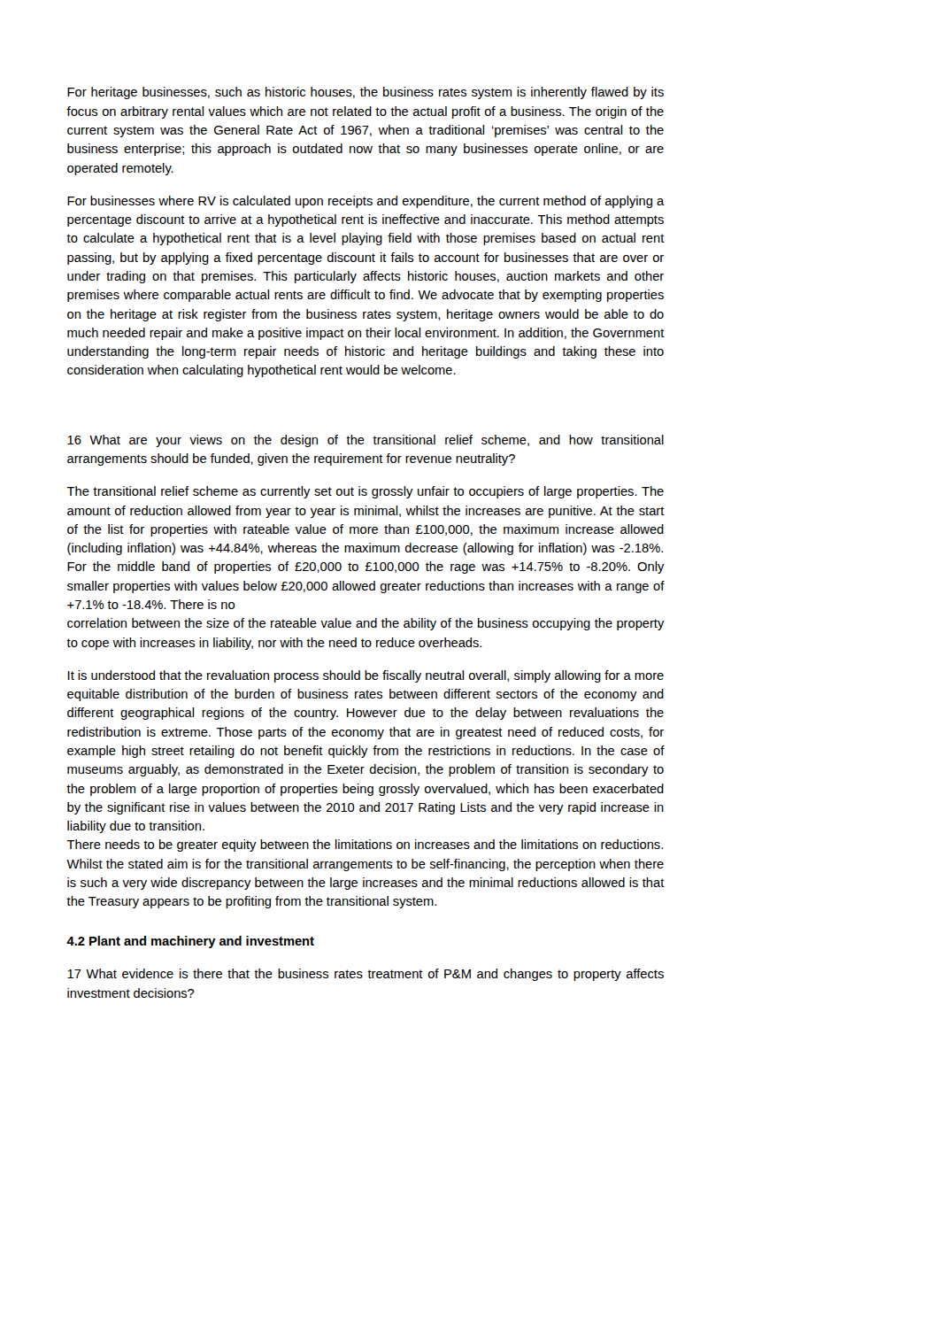For heritage businesses, such as historic houses, the business rates system is inherently flawed by its focus on arbitrary rental values which are not related to the actual profit of a business. The origin of the current system was the General Rate Act of 1967, when a traditional ‘premises’ was central to the business enterprise; this approach is outdated now that so many businesses operate online, or are operated remotely.
For businesses where RV is calculated upon receipts and expenditure, the current method of applying a percentage discount to arrive at a hypothetical rent is ineffective and inaccurate. This method attempts to calculate a hypothetical rent that is a level playing field with those premises based on actual rent passing, but by applying a fixed percentage discount it fails to account for businesses that are over or under trading on that premises. This particularly affects historic houses, auction markets and other premises where comparable actual rents are difficult to find. We advocate that by exempting properties on the heritage at risk register from the business rates system, heritage owners would be able to do much needed repair and make a positive impact on their local environment. In addition, the Government understanding the long-term repair needs of historic and heritage buildings and taking these into consideration when calculating hypothetical rent would be welcome.
16 What are your views on the design of the transitional relief scheme, and how transitional arrangements should be funded, given the requirement for revenue neutrality?
The transitional relief scheme as currently set out is grossly unfair to occupiers of large properties. The amount of reduction allowed from year to year is minimal, whilst the increases are punitive. At the start of the list for properties with rateable value of more than £100,000, the maximum increase allowed (including inflation) was +44.84%, whereas the maximum decrease (allowing for inflation) was -2.18%. For the middle band of properties of £20,000 to £100,000 the rage was +14.75% to -8.20%. Only smaller properties with values below £20,000 allowed greater reductions than increases with a range of +7.1% to -18.4%. There is no
correlation between the size of the rateable value and the ability of the business occupying the property to cope with increases in liability, nor with the need to reduce overheads.
It is understood that the revaluation process should be fiscally neutral overall, simply allowing for a more equitable distribution of the burden of business rates between different sectors of the economy and different geographical regions of the country. However due to the delay between revaluations the redistribution is extreme. Those parts of the economy that are in greatest need of reduced costs, for example high street retailing do not benefit quickly from the restrictions in reductions. In the case of museums arguably, as demonstrated in the Exeter decision, the problem of transition is secondary to the problem of a large proportion of properties being grossly overvalued, which has been exacerbated by the significant rise in values between the 2010 and 2017 Rating Lists and the very rapid increase in liability due to transition.
There needs to be greater equity between the limitations on increases and the limitations on reductions. Whilst the stated aim is for the transitional arrangements to be self-financing, the perception when there is such a very wide discrepancy between the large increases and the minimal reductions allowed is that the Treasury appears to be profiting from the transitional system.
4.2 Plant and machinery and investment
17 What evidence is there that the business rates treatment of P&M and changes to property affects investment decisions?